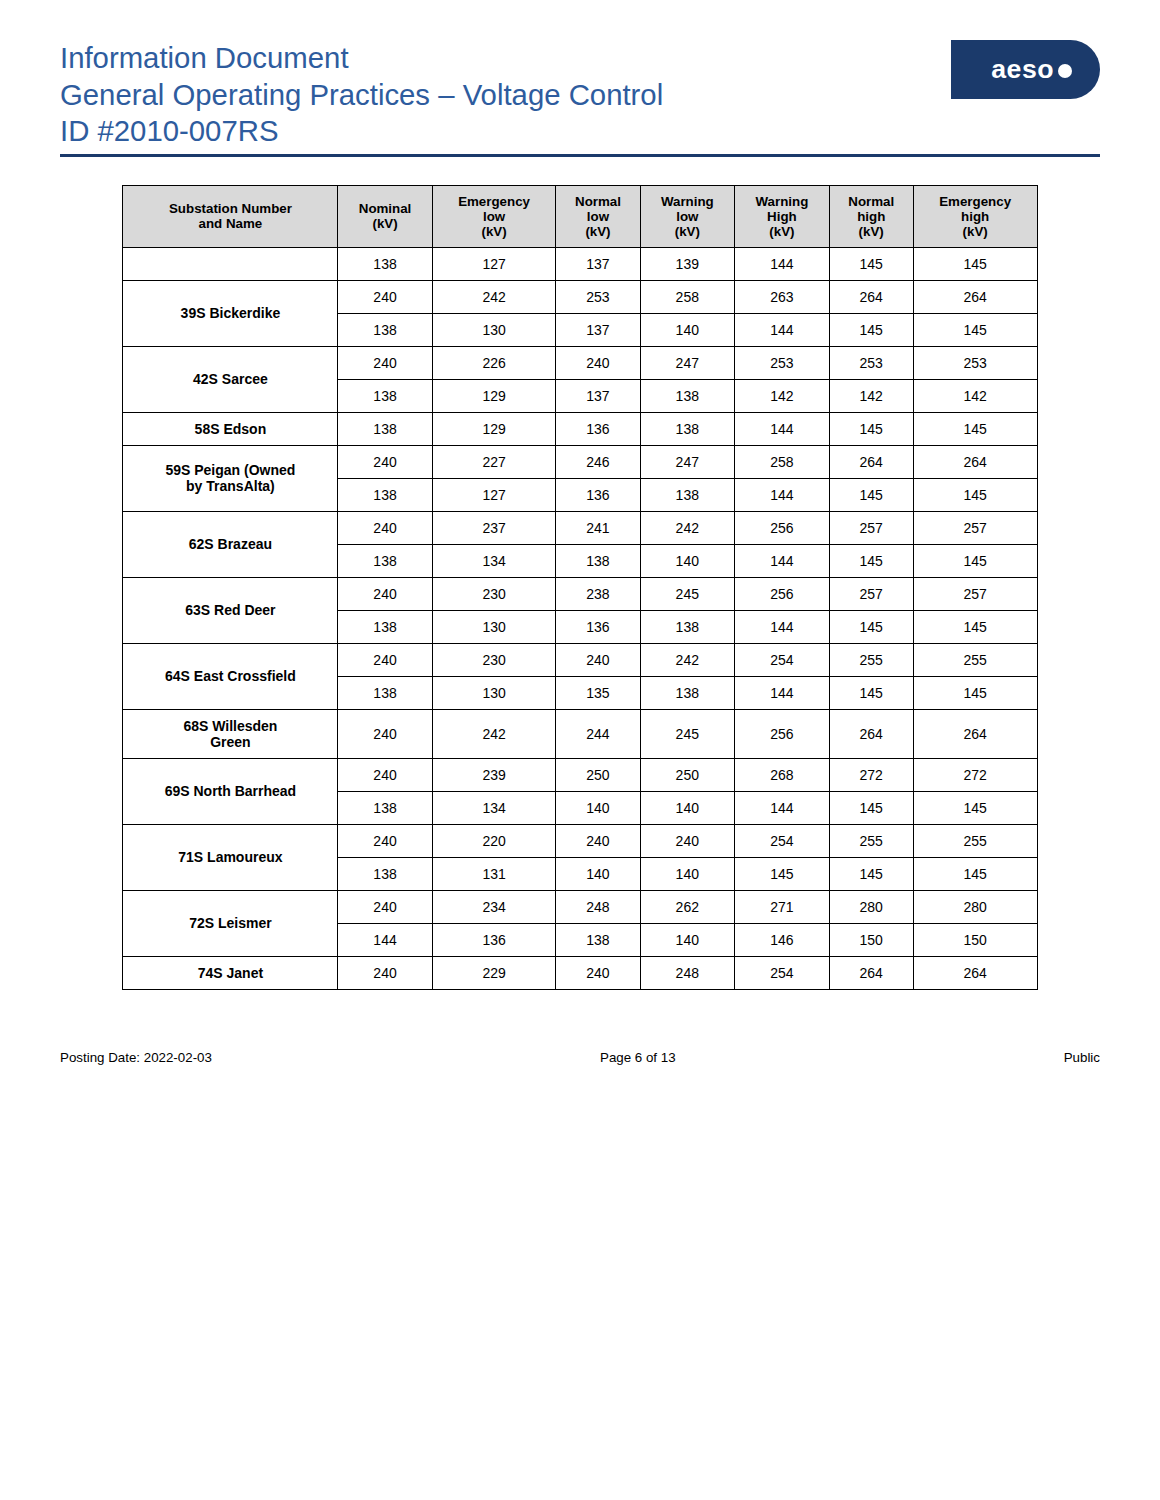Information Document
General Operating Practices – Voltage Control
ID #2010-007RS
aeso
| Substation Number and Name | Nominal (kV) | Emergency low (kV) | Normal low (kV) | Warning low (kV) | Warning High (kV) | Normal high (kV) | Emergency high (kV) |
| --- | --- | --- | --- | --- | --- | --- | --- |
| | 138 | 127 | 137 | 139 | 144 | 145 | 145 |
| 39S Bickerdike | 240 | 242 | 253 | 258 | 263 | 264 | 264 |
| 138 | 130 | 137 | 140 | 144 | 145 | 145 |
| 42S Sarcee | 240 | 226 | 240 | 247 | 253 | 253 | 253 |
| 138 | 129 | 137 | 138 | 142 | 142 | 142 |
| 58S Edson | 138 | 129 | 136 | 138 | 144 | 145 | 145 |
| 59S Peigan (Owned by TransAlta) | 240 | 227 | 246 | 247 | 258 | 264 | 264 |
| 138 | 127 | 136 | 138 | 144 | 145 | 145 |
| 62S Brazeau | 240 | 237 | 241 | 242 | 256 | 257 | 257 |
| 138 | 134 | 138 | 140 | 144 | 145 | 145 |
| 63S Red Deer | 240 | 230 | 238 | 245 | 256 | 257 | 257 |
| 138 | 130 | 136 | 138 | 144 | 145 | 145 |
| 64S East Crossfield | 240 | 230 | 240 | 242 | 254 | 255 | 255 |
| 138 | 130 | 135 | 138 | 144 | 145 | 145 |
| 68S Willesden Green | 240 | 242 | 244 | 245 | 256 | 264 | 264 |
| 69S North Barrhead | 240 | 239 | 250 | 250 | 268 | 272 | 272 |
| 138 | 134 | 140 | 140 | 144 | 145 | 145 |
| 71S Lamoureux | 240 | 220 | 240 | 240 | 254 | 255 | 255 |
| 138 | 131 | 140 | 140 | 145 | 145 | 145 |
| 72S Leismer | 240 | 234 | 248 | 262 | 271 | 280 | 280 |
| 144 | 136 | 138 | 140 | 146 | 150 | 150 |
| 74S Janet | 240 | 229 | 240 | 248 | 254 | 264 | 264 |
Posting Date: 2022-02-03 Page 6 of 13 Public